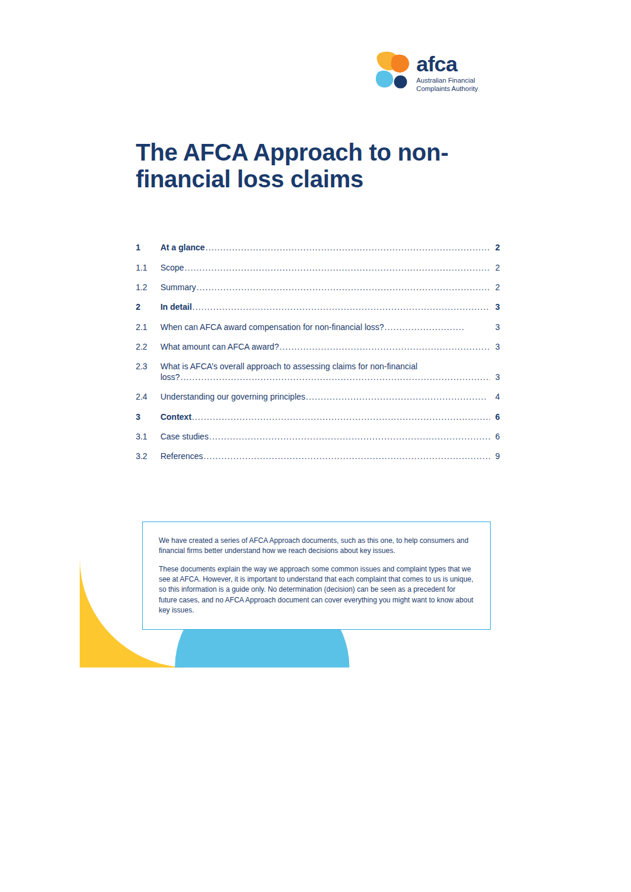afca Australian Financial Complaints Authority
The AFCA Approach to non-financial loss claims
1 At a glance .................................................................................................. 2
1.1 Scope ............................................................................................................. 2
1.2 Summary ......................................................................................................... 2
2 In detail ....................................................................................................... 3
2.1 When can AFCA award compensation for non-financial loss? ........................... 3
2.2 What amount can AFCA award? ......................................................................... 3
2.3 What is AFCA’s overall approach to assessing claims for non-financial
loss? .................................................................................................................. 3
2.4 Understanding our governing principles ............................................................. 4
3 Context ........................................................................................................ 6
3.1 Case studies .................................................................................................... 6
3.2 References ....................................................................................................... 9
We have created a series of AFCA Approach documents, such as this one, to help consumers and financial firms better understand how we reach decisions about key issues.
These documents explain the way we approach some common issues and complaint types that we see at AFCA. However, it is important to understand that each complaint that comes to us is unique, so this information is a guide only. No determination (decision) can be seen as a precedent for future cases, and no AFCA Approach document can cover everything you might want to know about key issues.